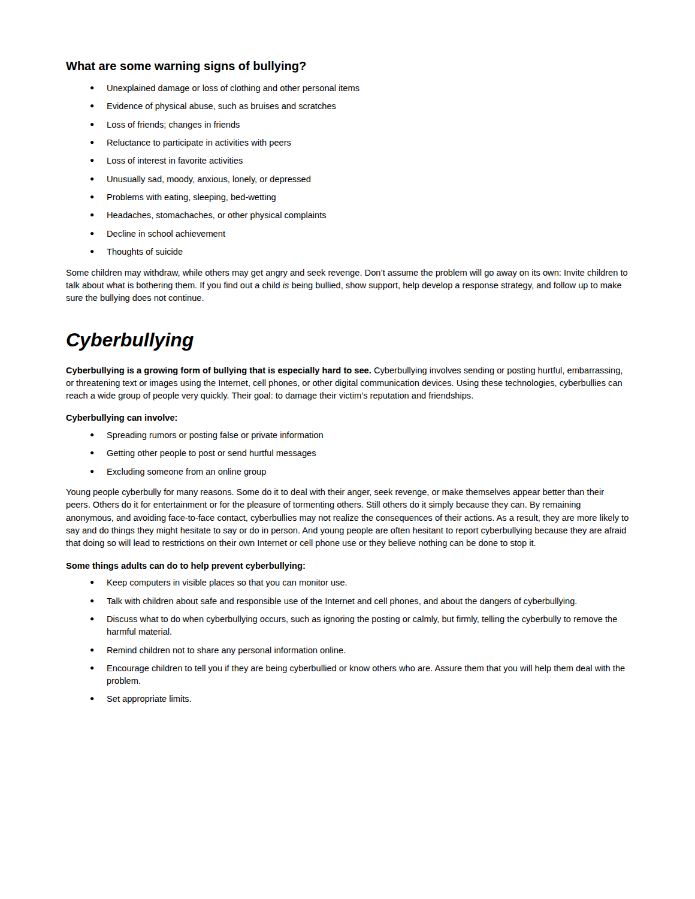What are some warning signs of bullying?
Unexplained damage or loss of clothing and other personal items
Evidence of physical abuse, such as bruises and scratches
Loss of friends; changes in friends
Reluctance to participate in activities with peers
Loss of interest in favorite activities
Unusually sad, moody, anxious, lonely, or depressed
Problems with eating, sleeping, bed-wetting
Headaches, stomachaches, or other physical complaints
Decline in school achievement
Thoughts of suicide
Some children may withdraw, while others may get angry and seek revenge. Don’t assume the problem will go away on its own: Invite children to talk about what is bothering them. If you find out a child is being bullied, show support, help develop a response strategy, and follow up to make sure the bullying does not continue.
Cyberbullying
Cyberbullying is a growing form of bullying that is especially hard to see. Cyberbullying involves sending or posting hurtful, embarrassing, or threatening text or images using the Internet, cell phones, or other digital communication devices. Using these technologies, cyberbullies can reach a wide group of people very quickly. Their goal: to damage their victim’s reputation and friendships.
Cyberbullying can involve:
Spreading rumors or posting false or private information
Getting other people to post or send hurtful messages
Excluding someone from an online group
Young people cyberbully for many reasons. Some do it to deal with their anger, seek revenge, or make themselves appear better than their peers. Others do it for entertainment or for the pleasure of tormenting others. Still others do it simply because they can. By remaining anonymous, and avoiding face-to-face contact, cyberbullies may not realize the consequences of their actions. As a result, they are more likely to say and do things they might hesitate to say or do in person. And young people are often hesitant to report cyberbullying because they are afraid that doing so will lead to restrictions on their own Internet or cell phone use or they believe nothing can be done to stop it.
Some things adults can do to help prevent cyberbullying:
Keep computers in visible places so that you can monitor use.
Talk with children about safe and responsible use of the Internet and cell phones, and about the dangers of cyberbullying.
Discuss what to do when cyberbullying occurs, such as ignoring the posting or calmly, but firmly, telling the cyberbully to remove the harmful material.
Remind children not to share any personal information online.
Encourage children to tell you if they are being cyberbullied or know others who are. Assure them that you will help them deal with the problem.
Set appropriate limits.